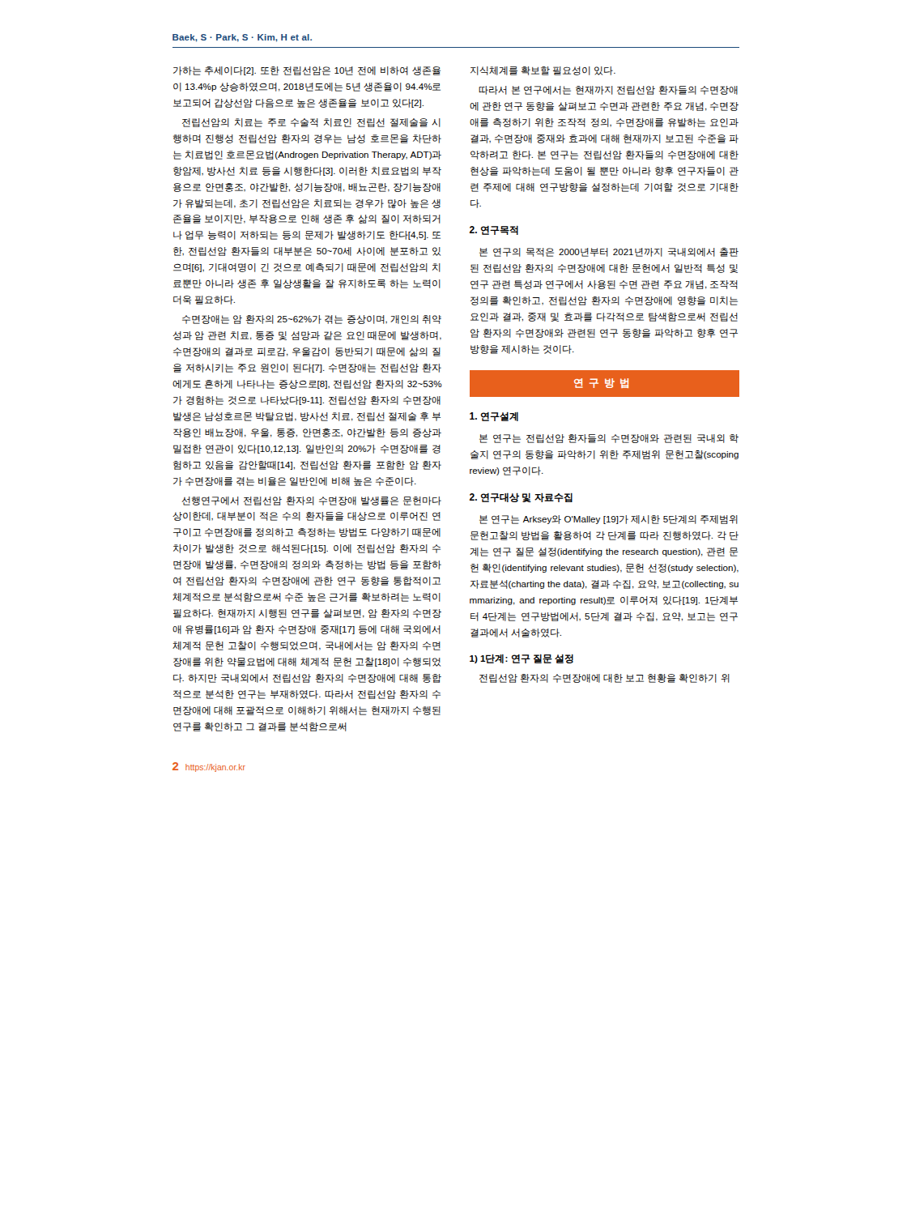Baek, S · Park, S · Kim, H et al.
가하는 추세이다[2]. 또한 전립선암은 10년 전에 비하여 생존율이 13.4%p 상승하였으며, 2018년도에는 5년 생존율이 94.4%로 보고되어 갑상선암 다음으로 높은 생존율을 보이고 있다[2].
전립선암의 치료는 주로 수술적 치료인 전립선 절제술을 시행하며 진행성 전립선암 환자의 경우는 남성 호르몬을 차단하는 치료법인 호르몬요법(Androgen Deprivation Therapy, ADT)과 항암제, 방사선 치료 등을 시행한다[3]. 이러한 치료요법의 부작용으로 안면홍조, 야간발한, 성기능장애, 배뇨곤란, 장기능장애가 유발되는데, 초기 전립선암은 치료되는 경우가 많아 높은 생존율을 보이지만, 부작용으로 인해 생존 후 삶의 질이 저하되거나 업무 능력이 저하되는 등의 문제가 발생하기도 한다[4,5]. 또한, 전립선암 환자들의 대부분은 50~70세 사이에 분포하고 있으며[6], 기대여명이 긴 것으로 예측되기 때문에 전립선암의 치료뿐만 아니라 생존 후 일상생활을 잘 유지하도록 하는 노력이 더욱 필요하다.
수면장애는 암 환자의 25~62%가 겪는 증상이며, 개인의 취약성과 암 관련 치료, 통증 및 섬망과 같은 요인 때문에 발생하며, 수면장애의 결과로 피로감, 우울감이 동반되기 때문에 삶의 질을 저하시키는 주요 원인이 된다[7]. 수면장애는 전립선암 환자에게도 흔하게 나타나는 증상으로[8], 전립선암 환자의 32~53%가 경험하는 것으로 나타났다[9-11]. 전립선암 환자의 수면장애 발생은 남성호르몬 박탈요법, 방사선 치료, 전립선 절제술 후 부작용인 배뇨장애, 우울, 통증, 안면홍조, 야간발한 등의 증상과 밀접한 연관이 있다[10,12,13]. 일반인의 20%가 수면장애를 경험하고 있음을 감안할때[14], 전립선암 환자를 포함한 암 환자가 수면장애를 겪는 비율은 일반인에 비해 높은 수준이다.
선행연구에서 전립선암 환자의 수면장애 발생률은 문헌마다 상이한데, 대부분이 적은 수의 환자들을 대상으로 이루어진 연구이고 수면장애를 정의하고 측정하는 방법도 다양하기 때문에 차이가 발생한 것으로 해석된다[15]. 이에 전립선암 환자의 수면장애 발생률, 수면장애의 정의와 측정하는 방법 등을 포함하여 전립선암 환자의 수면장애에 관한 연구 동향을 통합적이고 체계적으로 분석함으로써 수준 높은 근거를 확보하려는 노력이 필요하다. 현재까지 시행된 연구를 살펴보면, 암 환자의 수면장애 유병률[16]과 암 환자 수면장애 중재[17] 등에 대해 국외에서 체계적 문헌 고찰이 수행되었으며, 국내에서는 암 환자의 수면장애를 위한 약물요법에 대해 체계적 문헌 고찰[18]이 수행되었다. 하지만 국내외에서 전립선암 환자의 수면장애에 대해 통합적으로 분석한 연구는 부재하였다. 따라서 전립선암 환자의 수면장애에 대해 포괄적으로 이해하기 위해서는 현재까지 수행된 연구를 확인하고 그 결과를 분석함으로써
지식체계를 확보할 필요성이 있다.
따라서 본 연구에서는 현재까지 전립선암 환자들의 수면장애에 관한 연구 동향을 살펴보고 수면과 관련한 주요 개념, 수면장애를 측정하기 위한 조작적 정의, 수면장애를 유발하는 요인과 결과, 수면장애 중재와 효과에 대해 현재까지 보고된 수준을 파악하려고 한다. 본 연구는 전립선암 환자들의 수면장애에 대한 현상을 파악하는데 도움이 될 뿐만 아니라 향후 연구자들이 관련 주제에 대해 연구방향을 설정하는데 기여할 것으로 기대한다.
2. 연구목적
본 연구의 목적은 2000년부터 2021년까지 국내외에서 출판된 전립선암 환자의 수면장애에 대한 문헌에서 일반적 특성 및 연구 관련 특성과 연구에서 사용된 수면 관련 주요 개념, 조작적 정의를 확인하고, 전립선암 환자의 수면장애에 영향을 미치는 요인과 결과, 중재 및 효과를 다각적으로 탐색함으로써 전립선암 환자의 수면장애와 관련된 연구 동향을 파악하고 향후 연구 방향을 제시하는 것이다.
연구방법
1. 연구설계
본 연구는 전립선암 환자들의 수면장애와 관련된 국내외 학술지 연구의 동향을 파악하기 위한 주제범위 문헌고찰(scoping review) 연구이다.
2. 연구대상 및 자료수집
본 연구는 Arksey와 O'Malley [19]가 제시한 5단계의 주제범위 문헌고찰의 방법을 활용하여 각 단계를 따라 진행하였다. 각 단계는 연구 질문 설정(identifying the research question), 관련 문헌 확인(identifying relevant studies), 문헌 선정(study selection), 자료분석(charting the data), 결과 수집, 요약, 보고(collecting, summarizing, and reporting result)로 이루어져 있다[19]. 1단계부터 4단계는 연구방법에서, 5단계 결과 수집, 요약, 보고는 연구결과에서 서술하였다.
1) 1단계: 연구 질문 설정
전립선암 환자의 수면장애에 대한 보고 현황을 확인하기 위
2 https://kjan.or.kr